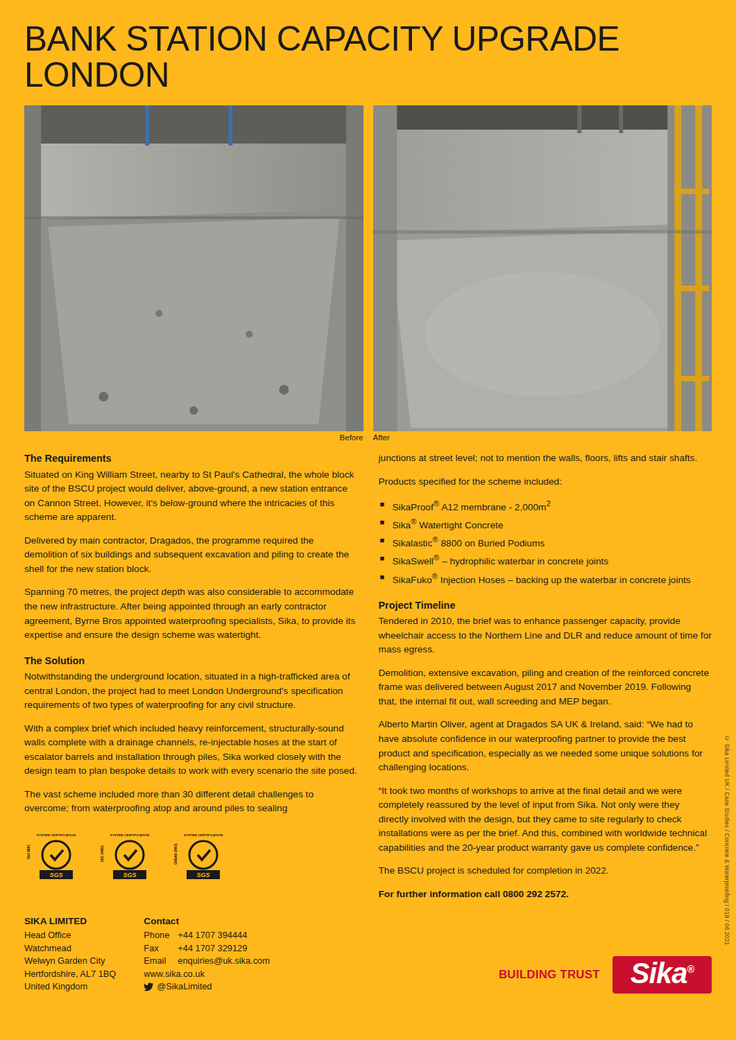Bank Station Capacity Upgrade
London
Before
After
The Requirements
Situated on King William Street, nearby to St Paul's Cathedral, the whole block site of the BSCU project would deliver, above-ground, a new station entrance on Cannon Street. However, it's below-ground where the intricacies of this scheme are apparent.
Delivered by main contractor, Dragados, the programme required the demolition of six buildings and subsequent excavation and piling to create the shell for the new station block.
Spanning 70 metres, the project depth was also considerable to accommodate the new infrastructure. After being appointed through an early contractor agreement, Byrne Bros appointed waterproofing specialists, Sika, to provide its expertise and ensure the design scheme was watertight.
The Solution
Notwithstanding the underground location, situated in a high-trafficked area of central London, the project had to meet London Underground's specification requirements of two types of waterproofing for any civil structure.
With a complex brief which included heavy reinforcement, structurally-sound walls complete with a drainage channels, re-injectable hoses at the start of escalator barrels and installation through piles, Sika worked closely with the design team to plan bespoke details to work with every scenario the site posed.
The vast scheme included more than 30 different detail challenges to overcome; from waterproofing atop and around piles to sealing
SYSTEM CERTIFICATION ISO 9001 SGS
SYSTEM CERTIFICATION ISO 14001 SGS
SYSTEM CERTIFICATION OHSAS 18001 SGS
junctions at street level; not to mention the walls, floors, lifts and stair shafts.
Products specified for the scheme included:
SikaProof® A12 membrane - 2,000m2
Sika® Watertight Concrete
Sikalastic® 8800 on Buried Podiums
SikaSwell® – hydrophilic waterbar in concrete joints
SikaFuko® Injection Hoses – backing up the waterbar in concrete joints
Project Timeline
Tendered in 2010, the brief was to enhance passenger capacity, provide wheelchair access to the Northern Line and DLR and reduce amount of time for mass egress.
Demolition, extensive excavation, piling and creation of the reinforced concrete frame was delivered between August 2017 and November 2019. Following that, the internal fit out, wall screeding and MEP began.
Alberto Martin Oliver, agent at Dragados SA UK & Ireland, said: “We had to have absolute confidence in our waterproofing partner to provide the best product and specification, especially as we needed some unique solutions for challenging locations.
“It took two months of workshops to arrive at the final detail and we were completely reassured by the level of input from Sika. Not only were they directly involved with the design, but they came to site regularly to check installations were as per the brief. And this, combined with worldwide technical capabilities and the 20-year product warranty gave us complete confidence.”
The BSCU project is scheduled for completion in 2022.
For further information call 0800 292 2572.
© Sika Limited UK / Case Studies / Concrete & Waterproofing / 019 / 06.2021
SIKA LIMITED
Head Office
Watchmead
Welwyn Garden City
Hertfordshire, AL7 1BQ
United Kingdom
Contact
Phone+44 1707 394444 Fax+44 1707 329129 Email enquiries@uk.sika.com
www.sika.co.uk
@SikaLimited
BUILDING TRUST Sika®